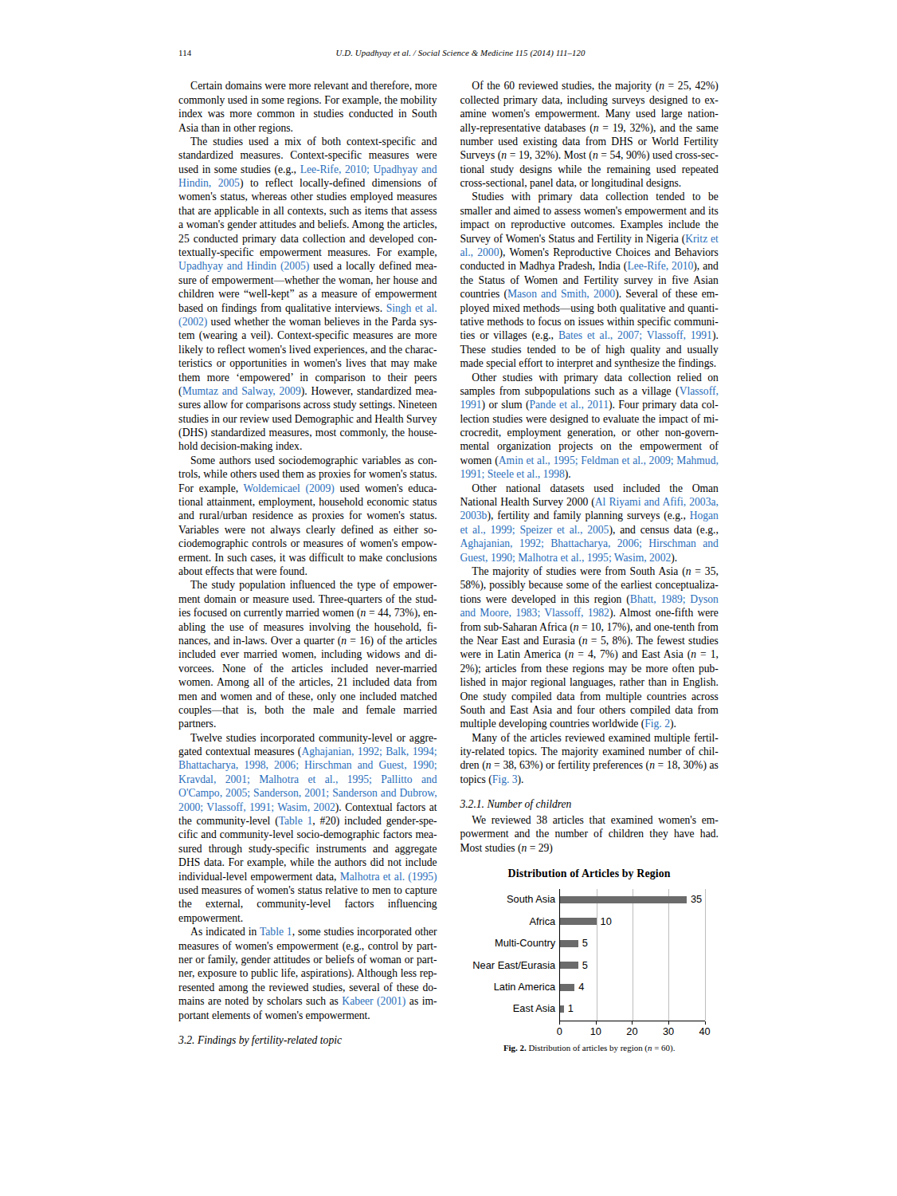114 U.D. Upadhyay et al. / Social Science & Medicine 115 (2014) 111–120
Certain domains were more relevant and therefore, more commonly used in some regions. For example, the mobility index was more common in studies conducted in South Asia than in other regions.
The studies used a mix of both context-specific and standardized measures. Context-specific measures were used in some studies (e.g., Lee-Rife, 2010; Upadhyay and Hindin, 2005) to reflect locally-defined dimensions of women's status, whereas other studies employed measures that are applicable in all contexts, such as items that assess a woman's gender attitudes and beliefs. Among the articles, 25 conducted primary data collection and developed contextually-specific empowerment measures. For example, Upadhyay and Hindin (2005) used a locally defined measure of empowerment—whether the woman, her house and children were “well-kept” as a measure of empowerment based on findings from qualitative interviews. Singh et al. (2002) used whether the woman believes in the Parda system (wearing a veil). Context-specific measures are more likely to reflect women's lived experiences, and the characteristics or opportunities in women's lives that may make them more ‘empowered’ in comparison to their peers (Mumtaz and Salway, 2009). However, standardized measures allow for comparisons across study settings. Nineteen studies in our review used Demographic and Health Survey (DHS) standardized measures, most commonly, the household decision-making index.
Some authors used sociodemographic variables as controls, while others used them as proxies for women's status. For example, Woldemicael (2009) used women's educational attainment, employment, household economic status and rural/urban residence as proxies for women's status. Variables were not always clearly defined as either sociodemographic controls or measures of women's empowerment. In such cases, it was difficult to make conclusions about effects that were found.
The study population influenced the type of empowerment domain or measure used. Three-quarters of the studies focused on currently married women (n = 44, 73%), enabling the use of measures involving the household, finances, and in-laws. Over a quarter (n = 16) of the articles included ever married women, including widows and divorcees. None of the articles included never-married women. Among all of the articles, 21 included data from men and women and of these, only one included matched couples—that is, both the male and female married partners.
Twelve studies incorporated community-level or aggregated contextual measures (Aghajanian, 1992; Balk, 1994; Bhattacharya, 1998, 2006; Hirschman and Guest, 1990; Kravdal, 2001; Malhotra et al., 1995; Pallitto and O'Campo, 2005; Sanderson, 2001; Sanderson and Dubrow, 2000; Vlassoff, 1991; Wasim, 2002). Contextual factors at the community-level (Table 1, #20) included gender-specific and community-level socio-demographic factors measured through study-specific instruments and aggregate DHS data. For example, while the authors did not include individual-level empowerment data, Malhotra et al. (1995) used measures of women's status relative to men to capture the external, community-level factors influencing empowerment.
As indicated in Table 1, some studies incorporated other measures of women's empowerment (e.g., control by partner or family, gender attitudes or beliefs of woman or partner, exposure to public life, aspirations). Although less represented among the reviewed studies, several of these domains are noted by scholars such as Kabeer (2001) as important elements of women's empowerment.
3.2. Findings by fertility-related topic
Of the 60 reviewed studies, the majority (n = 25, 42%) collected primary data, including surveys designed to examine women's empowerment. Many used large nationally-representative databases (n = 19, 32%), and the same number used existing data from DHS or World Fertility Surveys (n = 19, 32%). Most (n = 54, 90%) used cross-sectional study designs while the remaining used repeated cross-sectional, panel data, or longitudinal designs.
Studies with primary data collection tended to be smaller and aimed to assess women's empowerment and its impact on reproductive outcomes. Examples include the Survey of Women's Status and Fertility in Nigeria (Kritz et al., 2000), Women's Reproductive Choices and Behaviors conducted in Madhya Pradesh, India (Lee-Rife, 2010), and the Status of Women and Fertility survey in five Asian countries (Mason and Smith, 2000). Several of these employed mixed methods—using both qualitative and quantitative methods to focus on issues within specific communities or villages (e.g., Bates et al., 2007; Vlassoff, 1991). These studies tended to be of high quality and usually made special effort to interpret and synthesize the findings.
Other studies with primary data collection relied on samples from subpopulations such as a village (Vlassoff, 1991) or slum (Pande et al., 2011). Four primary data collection studies were designed to evaluate the impact of microcredit, employment generation, or other non-governmental organization projects on the empowerment of women (Amin et al., 1995; Feldman et al., 2009; Mahmud, 1991; Steele et al., 1998).
Other national datasets used included the Oman National Health Survey 2000 (Al Riyami and Afifi, 2003a, 2003b), fertility and family planning surveys (e.g., Hogan et al., 1999; Speizer et al., 2005), and census data (e.g., Aghajanian, 1992; Bhattacharya, 2006; Hirschman and Guest, 1990; Malhotra et al., 1995; Wasim, 2002).
The majority of studies were from South Asia (n = 35, 58%), possibly because some of the earliest conceptualizations were developed in this region (Bhatt, 1989; Dyson and Moore, 1983; Vlassoff, 1982). Almost one-fifth were from sub-Saharan Africa (n = 10, 17%), and one-tenth from the Near East and Eurasia (n = 5, 8%). The fewest studies were in Latin America (n = 4, 7%) and East Asia (n = 1, 2%); articles from these regions may be more often published in major regional languages, rather than in English. One study compiled data from multiple countries across South and East Asia and four others compiled data from multiple developing countries worldwide (Fig. 2).
Many of the articles reviewed examined multiple fertility-related topics. The majority examined number of children (n = 38, 63%) or fertility preferences (n = 18, 30%) as topics (Fig. 3).
3.2.1. Number of children
We reviewed 38 articles that examined women's empowerment and the number of children they have had. Most studies (n = 29)
Distribution of Articles by Region
South Asia
35
Africa
10
Multi-Country
5
Near East/Eurasia
5
Latin America
4
East Asia
1
0
10
20
30
40
Fig. 2. Distribution of articles by region (n = 60).